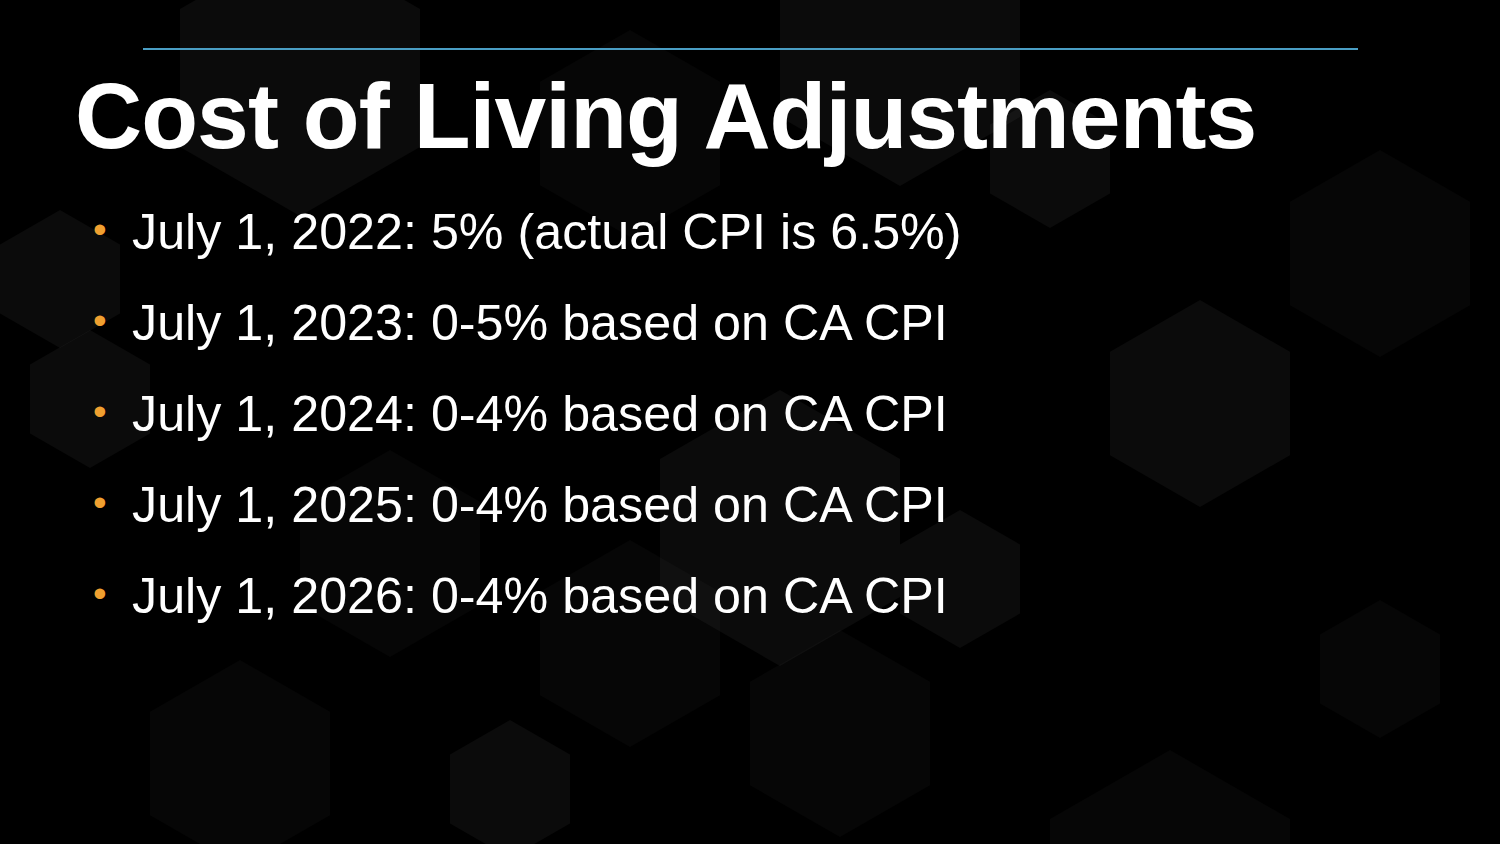Cost of Living Adjustments
July 1, 2022: 5% (actual CPI is 6.5%)
July 1, 2023: 0-5% based on CA CPI
July 1, 2024: 0-4% based on CA CPI
July 1, 2025: 0-4% based on CA CPI
July 1, 2026: 0-4% based on CA CPI